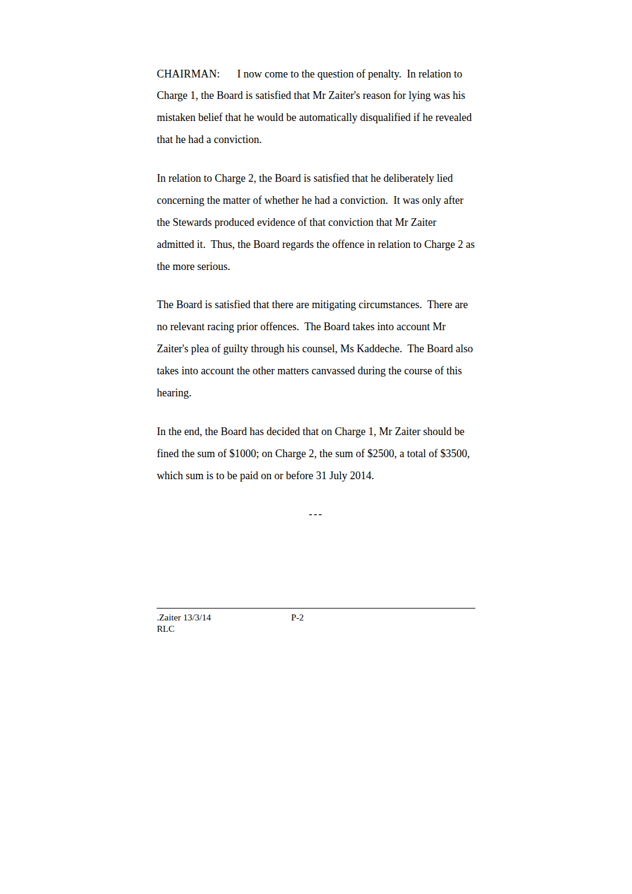CHAIRMAN: I now come to the question of penalty. In relation to Charge 1, the Board is satisfied that Mr Zaiter's reason for lying was his mistaken belief that he would be automatically disqualified if he revealed that he had a conviction.
In relation to Charge 2, the Board is satisfied that he deliberately lied concerning the matter of whether he had a conviction. It was only after the Stewards produced evidence of that conviction that Mr Zaiter admitted it. Thus, the Board regards the offence in relation to Charge 2 as the more serious.
The Board is satisfied that there are mitigating circumstances. There are no relevant racing prior offences. The Board takes into account Mr Zaiter's plea of guilty through his counsel, Ms Kaddeche. The Board also takes into account the other matters canvassed during the course of this hearing.
In the end, the Board has decided that on Charge 1, Mr Zaiter should be fined the sum of $1000; on Charge 2, the sum of $2500, a total of $3500, which sum is to be paid on or before 31 July 2014.
---
.Zaiter 13/3/14 P-2
RLC